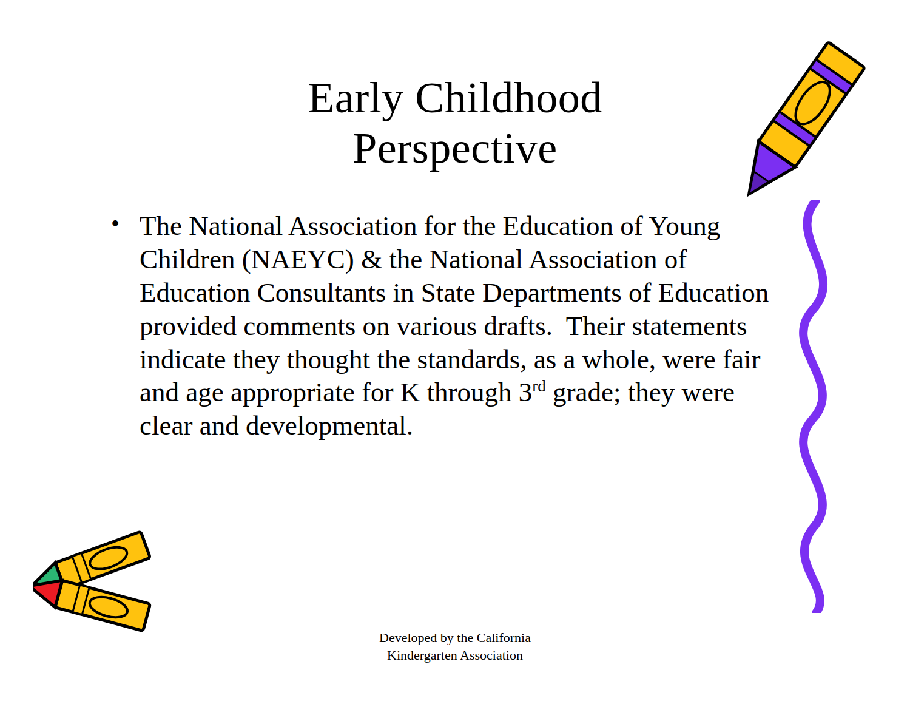Early Childhood
Perspective
The National Association for the Education of Young Children (NAEYC) & the National Association of Education Consultants in State Departments of Education provided comments on various drafts. Their statements indicate they thought the standards, as a whole, were fair and age appropriate for K through 3rd grade; they were clear and developmental.
Developed by the California
Kindergarten Association